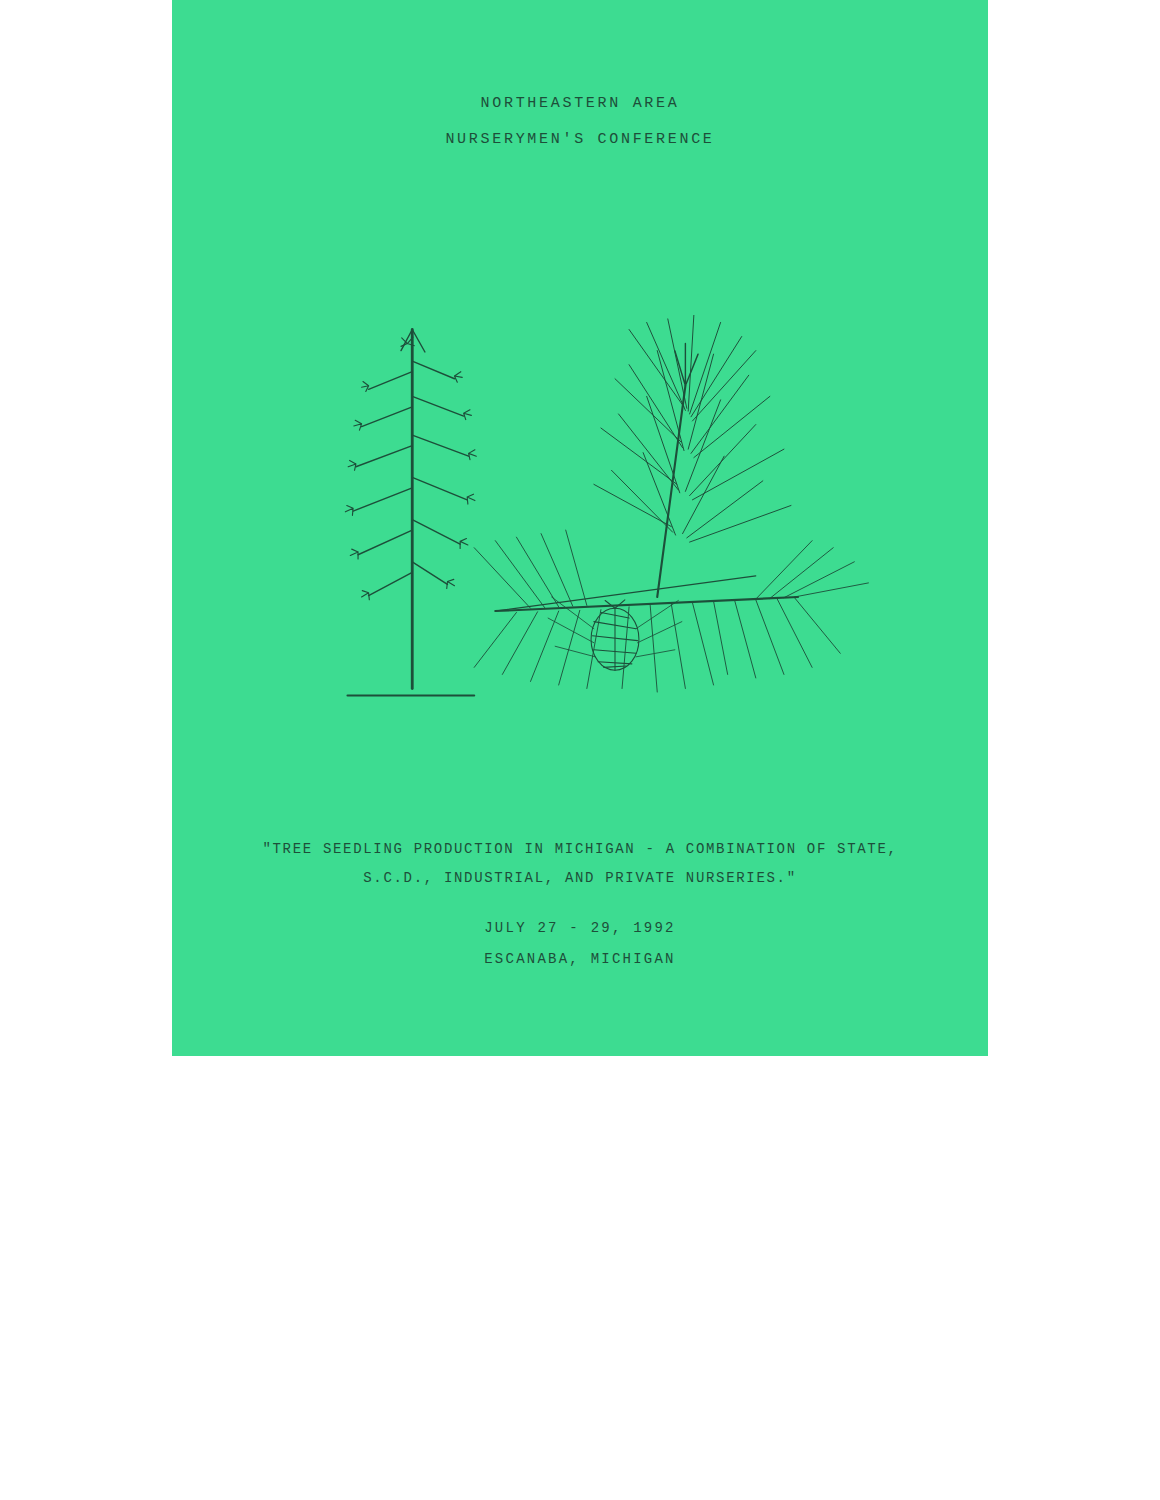NORTHEASTERN AREA
NURSERYMEN'S CONFERENCE
"TREE SEEDLING PRODUCTION IN MICHIGAN - A COMBINATION OF STATE, S.C.D., INDUSTRIAL, AND PRIVATE NURSERIES."
JULY 27 - 29, 1992
ESCANABA, MICHIGAN